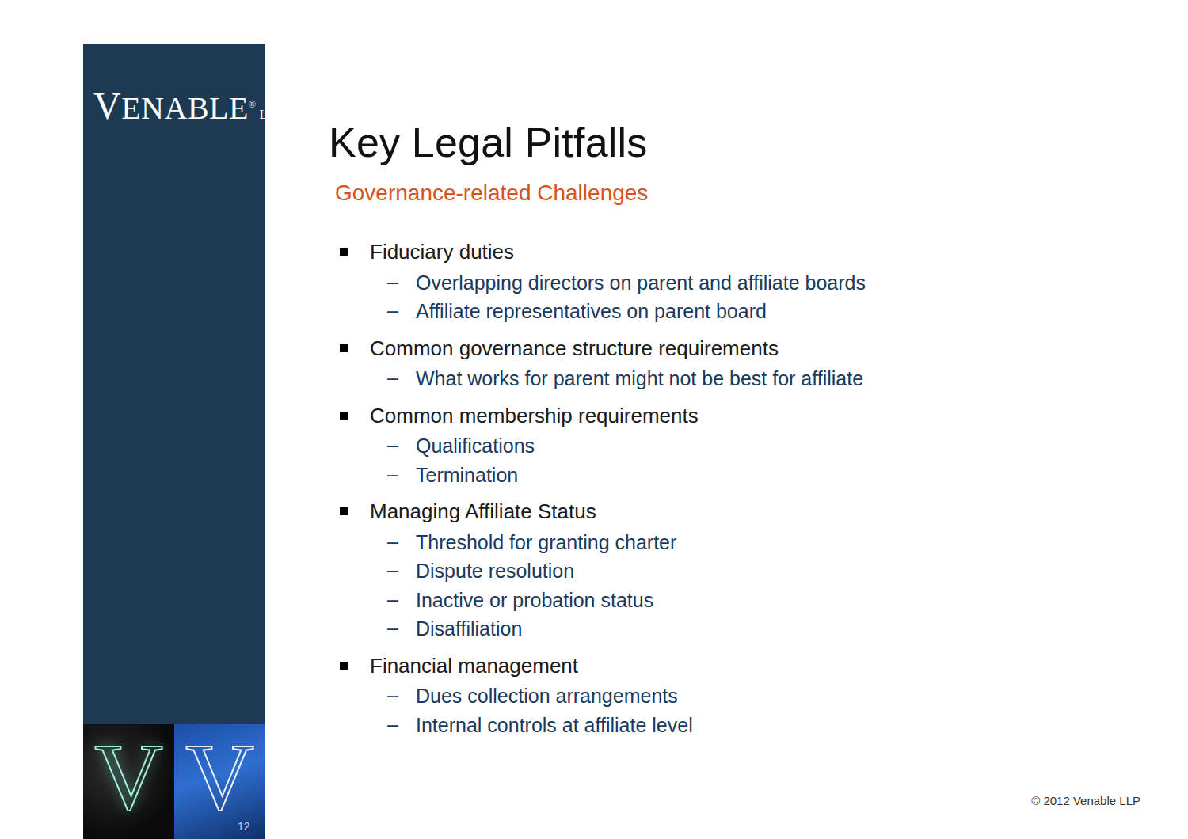VENABLE®LLP
V
V
12
Key Legal Pitfalls
Governance-related Challenges
Fiduciary duties
Overlapping directors on parent and affiliate boards
Affiliate representatives on parent board
Common governance structure requirements
What works for parent might not be best for affiliate
Common membership requirements
Qualifications
Termination
Managing Affiliate Status
Threshold for granting charter
Dispute resolution
Inactive or probation status
Disaffiliation
Financial management
Dues collection arrangements
Internal controls at affiliate level
© 2012 Venable LLP